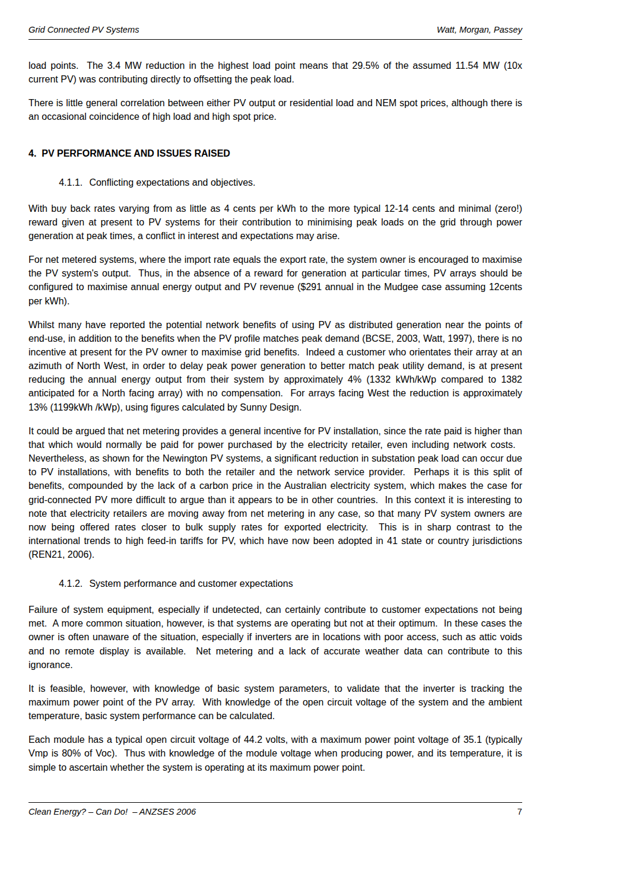Grid Connected PV Systems Watt, Morgan, Passey
load points. The 3.4 MW reduction in the highest load point means that 29.5% of the assumed 11.54 MW (10x current PV) was contributing directly to offsetting the peak load.
There is little general correlation between either PV output or residential load and NEM spot prices, although there is an occasional coincidence of high load and high spot price.
4. PV PERFORMANCE AND ISSUES RAISED
4.1.1. Conflicting expectations and objectives.
With buy back rates varying from as little as 4 cents per kWh to the more typical 12-14 cents and minimal (zero!) reward given at present to PV systems for their contribution to minimising peak loads on the grid through power generation at peak times, a conflict in interest and expectations may arise.
For net metered systems, where the import rate equals the export rate, the system owner is encouraged to maximise the PV system's output. Thus, in the absence of a reward for generation at particular times, PV arrays should be configured to maximise annual energy output and PV revenue ($291 annual in the Mudgee case assuming 12cents per kWh).
Whilst many have reported the potential network benefits of using PV as distributed generation near the points of end-use, in addition to the benefits when the PV profile matches peak demand (BCSE, 2003, Watt, 1997), there is no incentive at present for the PV owner to maximise grid benefits. Indeed a customer who orientates their array at an azimuth of North West, in order to delay peak power generation to better match peak utility demand, is at present reducing the annual energy output from their system by approximately 4% (1332 kWh/kWp compared to 1382 anticipated for a North facing array) with no compensation. For arrays facing West the reduction is approximately 13% (1199kWh /kWp), using figures calculated by Sunny Design.
It could be argued that net metering provides a general incentive for PV installation, since the rate paid is higher than that which would normally be paid for power purchased by the electricity retailer, even including network costs. Nevertheless, as shown for the Newington PV systems, a significant reduction in substation peak load can occur due to PV installations, with benefits to both the retailer and the network service provider. Perhaps it is this split of benefits, compounded by the lack of a carbon price in the Australian electricity system, which makes the case for grid-connected PV more difficult to argue than it appears to be in other countries. In this context it is interesting to note that electricity retailers are moving away from net metering in any case, so that many PV system owners are now being offered rates closer to bulk supply rates for exported electricity. This is in sharp contrast to the international trends to high feed-in tariffs for PV, which have now been adopted in 41 state or country jurisdictions (REN21, 2006).
4.1.2. System performance and customer expectations
Failure of system equipment, especially if undetected, can certainly contribute to customer expectations not being met. A more common situation, however, is that systems are operating but not at their optimum. In these cases the owner is often unaware of the situation, especially if inverters are in locations with poor access, such as attic voids and no remote display is available. Net metering and a lack of accurate weather data can contribute to this ignorance.
It is feasible, however, with knowledge of basic system parameters, to validate that the inverter is tracking the maximum power point of the PV array. With knowledge of the open circuit voltage of the system and the ambient temperature, basic system performance can be calculated.
Each module has a typical open circuit voltage of 44.2 volts, with a maximum power point voltage of 35.1 (typically Vmp is 80% of Voc). Thus with knowledge of the module voltage when producing power, and its temperature, it is simple to ascertain whether the system is operating at its maximum power point.
Clean Energy? – Can Do! – ANZSES 2006 7